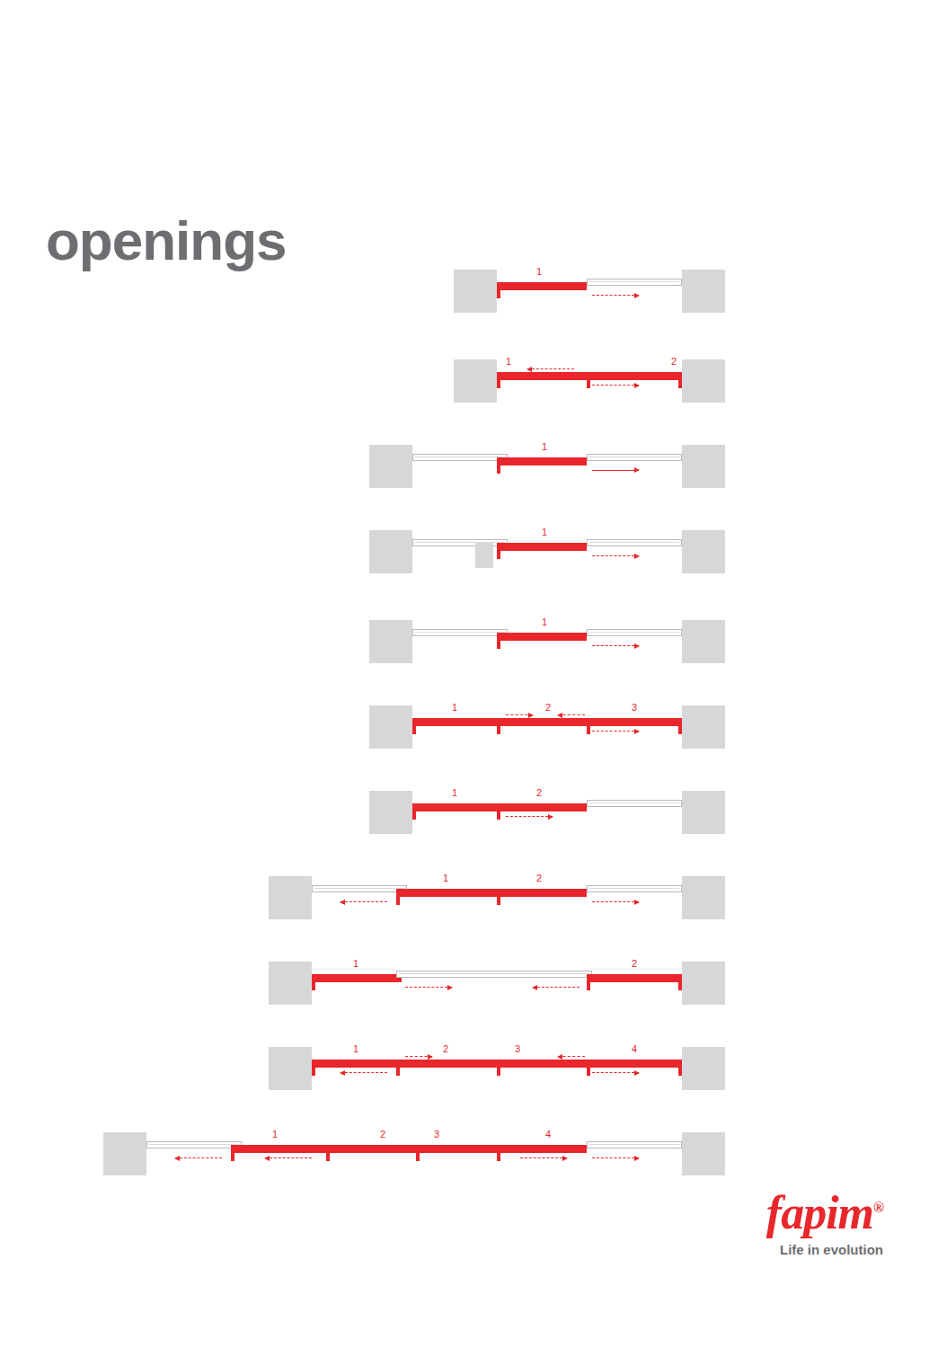openings
1
1
2
1
1
1
1
2
3
1
2
1
2
1
2
1
2
3
4
1
2
3
4
fapim®
Life in evolution